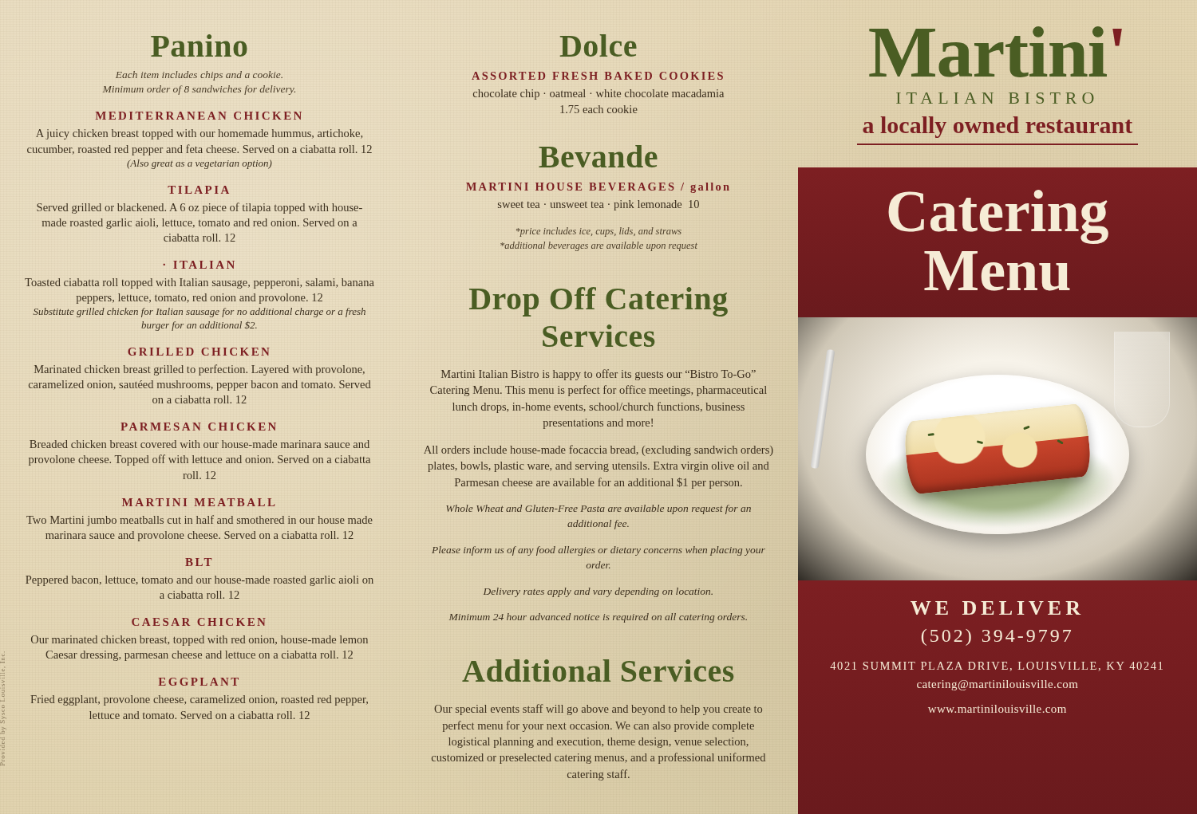Panino
Each item includes chips and a cookie.
Minimum order of 8 sandwiches for delivery.
MEDITERRANEAN CHICKEN
A juicy chicken breast topped with our homemade hummus, artichoke, cucumber, roasted red pepper and feta cheese. Served on a ciabatta roll. 12
(Also great as a vegetarian option)
TILAPIA
Served grilled or blackened. A 6 oz piece of tilapia topped with house-made roasted garlic aioli, lettuce, tomato and red onion. Served on a ciabatta roll. 12
· ITALIAN
Toasted ciabatta roll topped with Italian sausage, pepperoni, salami, banana peppers, lettuce, tomato, red onion and provolone. 12
Substitute grilled chicken for Italian sausage for no additional charge or a fresh burger for an additional $2.
GRILLED CHICKEN
Marinated chicken breast grilled to perfection. Layered with provolone, caramelized onion, sautéed mushrooms, pepper bacon and tomato. Served on a ciabatta roll. 12
PARMESAN CHICKEN
Breaded chicken breast covered with our house-made marinara sauce and provolone cheese. Topped off with lettuce and onion. Served on a ciabatta roll. 12
MARTINI MEATBALL
Two Martini jumbo meatballs cut in half and smothered in our house made marinara sauce and provolone cheese. Served on a ciabatta roll. 12
BLT
Peppered bacon, lettuce, tomato and our house-made roasted garlic aioli on a ciabatta roll. 12
CAESAR CHICKEN
Our marinated chicken breast, topped with red onion, house-made lemon Caesar dressing, parmesan cheese and lettuce on a ciabatta roll. 12
EGGPLANT
Fried eggplant, provolone cheese, caramelized onion, roasted red pepper, lettuce and tomato. Served on a ciabatta roll. 12
Provided by Sysco Louisville, Inc.
Dolce
ASSORTED FRESH BAKED COOKIES
chocolate chip · oatmeal · white chocolate macadamia
1.75 each cookie
Bevande
MARTINI HOUSE BEVERAGES / gallon
sweet tea · unsweet tea · pink lemonade 10
*price includes ice, cups, lids, and straws
*additional beverages are available upon request
Drop Off Catering Services
Martini Italian Bistro is happy to offer its guests our “Bistro To-Go” Catering Menu. This menu is perfect for office meetings, pharmaceutical lunch drops, in-home events, school/church functions, business presentations and more!
All orders include house-made focaccia bread, (excluding sandwich orders) plates, bowls, plastic ware, and serving utensils. Extra virgin olive oil and Parmesan cheese are available for an additional $1 per person.
Whole Wheat and Gluten-Free Pasta are available upon request for an additional fee.
Please inform us of any food allergies or dietary concerns when placing your order.
Delivery rates apply and vary depending on location.
Minimum 24 hour advanced notice is required on all catering orders.
Additional Services
Our special events staff will go above and beyond to help you create to perfect menu for your next occasion. We can also provide complete logistical planning and execution, theme design, venue selection, customized or preselected catering menus, and a professional uniformed catering staff.
Martini'
ITALIAN BISTRO
a locally owned restaurant
Catering Menu
WE DELIVER
(502) 394-9797
4021 SUMMIT PLAZA DRIVE, LOUISVILLE, KY 40241
catering@martinilouisville.com
www.martinilouisville.com